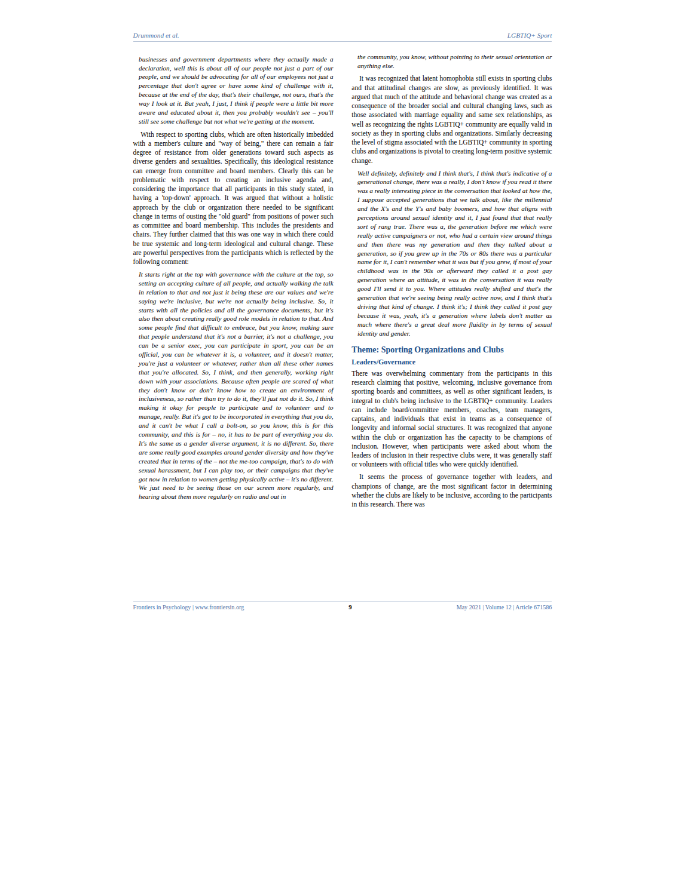Drummond et al.
LGBTIQ+ Sport
businesses and government departments where they actually made a declaration, well this is about all of our people not just a part of our people, and we should be advocating for all of our employees not just a percentage that don't agree or have some kind of challenge with it, because at the end of the day, that's their challenge, not ours, that's the way I look at it. But yeah, I just, I think if people were a little bit more aware and educated about it, then you probably wouldn't see – you'll still see some challenge but not what we're getting at the moment.
With respect to sporting clubs, which are often historically imbedded with a member's culture and "way of being," there can remain a fair degree of resistance from older generations toward such aspects as diverse genders and sexualities. Specifically, this ideological resistance can emerge from committee and board members. Clearly this can be problematic with respect to creating an inclusive agenda and, considering the importance that all participants in this study stated, in having a 'top-down' approach. It was argued that without a holistic approach by the club or organization there needed to be significant change in terms of ousting the "old guard" from positions of power such as committee and board membership. This includes the presidents and chairs. They further claimed that this was one way in which there could be true systemic and long-term ideological and cultural change. These are powerful perspectives from the participants which is reflected by the following comment:
It starts right at the top with governance with the culture at the top, so setting an accepting culture of all people, and actually walking the talk in relation to that and not just it being these are our values and we're saying we're inclusive, but we're not actually being inclusive. So, it starts with all the policies and all the governance documents, but it's also then about creating really good role models in relation to that. And some people find that difficult to embrace, but you know, making sure that people understand that it's not a barrier, it's not a challenge, you can be a senior exec, you can participate in sport, you can be an official, you can be whatever it is, a volunteer, and it doesn't matter, you're just a volunteer or whatever, rather than all these other names that you're allocated. So, I think, and then generally, working right down with your associations. Because often people are scared of what they don't know or don't know how to create an environment of inclusiveness, so rather than try to do it, they'll just not do it. So, I think making it okay for people to participate and to volunteer and to manage, really. But it's got to be incorporated in everything that you do, and it can't be what I call a bolt-on, so you know, this is for this community, and this is for – no, it has to be part of everything you do. It's the same as a gender diverse argument, it is no different. So, there are some really good examples around gender diversity and how they've created that in terms of the – not the me-too campaign, that's to do with sexual harassment, but I can play too, or their campaigns that they've got now in relation to women getting physically active – it's no different. We just need to be seeing those on our screen more regularly, and hearing about them more regularly on radio and out in
the community, you know, without pointing to their sexual orientation or anything else.
It was recognized that latent homophobia still exists in sporting clubs and that attitudinal changes are slow, as previously identified. It was argued that much of the attitude and behavioral change was created as a consequence of the broader social and cultural changing laws, such as those associated with marriage equality and same sex relationships, as well as recognizing the rights LGBTIQ+ community are equally valid in society as they in sporting clubs and organizations. Similarly decreasing the level of stigma associated with the LGBTIQ+ community in sporting clubs and organizations is pivotal to creating long-term positive systemic change.
Well definitely, definitely and I think that's, I think that's indicative of a generational change, there was a really, I don't know if you read it there was a really interesting piece in the conversation that looked at how the, I suppose accepted generations that we talk about, like the millennial and the X's and the Y's and baby boomers, and how that aligns with perceptions around sexual identity and it, I just found that that really sort of rang true. There was a, the generation before me which were really active campaigners or not, who had a certain view around things and then there was my generation and then they talked about a generation, so if you grew up in the 70s or 80s there was a particular name for it, I can't remember what it was but if you grew, if most of your childhood was in the 90s or afterward they called it a post gay generation where an attitude, it was in the conversation it was really good I'll send it to you. Where attitudes really shifted and that's the generation that we're seeing being really active now, and I think that's driving that kind of change. I think it's; I think they called it post gay because it was, yeah, it's a generation where labels don't matter as much where there's a great deal more fluidity in by terms of sexual identity and gender.
Theme: Sporting Organizations and Clubs
Leaders/Governance
There was overwhelming commentary from the participants in this research claiming that positive, welcoming, inclusive governance from sporting boards and committees, as well as other significant leaders, is integral to club's being inclusive to the LGBTIQ+ community. Leaders can include board/committee members, coaches, team managers, captains, and individuals that exist in teams as a consequence of longevity and informal social structures. It was recognized that anyone within the club or organization has the capacity to be champions of inclusion. However, when participants were asked about whom the leaders of inclusion in their respective clubs were, it was generally staff or volunteers with official titles who were quickly identified.
It seems the process of governance together with leaders, and champions of change, are the most significant factor in determining whether the clubs are likely to be inclusive, according to the participants in this research. There was
Frontiers in Psychology | www.frontiersin.org
9
May 2021 | Volume 12 | Article 671586